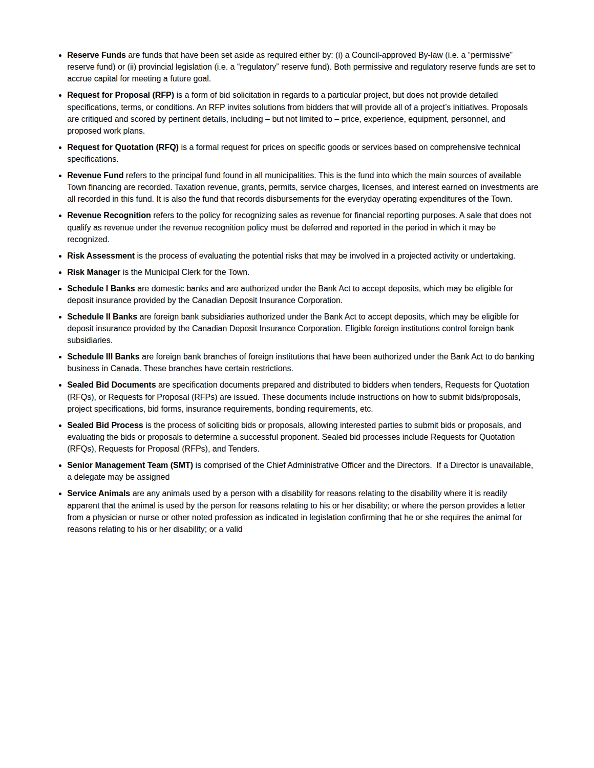Reserve Funds are funds that have been set aside as required either by: (i) a Council-approved By-law (i.e. a “permissive” reserve fund) or (ii) provincial legislation (i.e. a “regulatory” reserve fund). Both permissive and regulatory reserve funds are set to accrue capital for meeting a future goal.
Request for Proposal (RFP) is a form of bid solicitation in regards to a particular project, but does not provide detailed specifications, terms, or conditions. An RFP invites solutions from bidders that will provide all of a project’s initiatives. Proposals are critiqued and scored by pertinent details, including – but not limited to – price, experience, equipment, personnel, and proposed work plans.
Request for Quotation (RFQ) is a formal request for prices on specific goods or services based on comprehensive technical specifications.
Revenue Fund refers to the principal fund found in all municipalities. This is the fund into which the main sources of available Town financing are recorded. Taxation revenue, grants, permits, service charges, licenses, and interest earned on investments are all recorded in this fund. It is also the fund that records disbursements for the everyday operating expenditures of the Town.
Revenue Recognition refers to the policy for recognizing sales as revenue for financial reporting purposes. A sale that does not qualify as revenue under the revenue recognition policy must be deferred and reported in the period in which it may be recognized.
Risk Assessment is the process of evaluating the potential risks that may be involved in a projected activity or undertaking.
Risk Manager is the Municipal Clerk for the Town.
Schedule I Banks are domestic banks and are authorized under the Bank Act to accept deposits, which may be eligible for deposit insurance provided by the Canadian Deposit Insurance Corporation.
Schedule II Banks are foreign bank subsidiaries authorized under the Bank Act to accept deposits, which may be eligible for deposit insurance provided by the Canadian Deposit Insurance Corporation. Eligible foreign institutions control foreign bank subsidiaries.
Schedule III Banks are foreign bank branches of foreign institutions that have been authorized under the Bank Act to do banking business in Canada. These branches have certain restrictions.
Sealed Bid Documents are specification documents prepared and distributed to bidders when tenders, Requests for Quotation (RFQs), or Requests for Proposal (RFPs) are issued. These documents include instructions on how to submit bids/proposals, project specifications, bid forms, insurance requirements, bonding requirements, etc.
Sealed Bid Process is the process of soliciting bids or proposals, allowing interested parties to submit bids or proposals, and evaluating the bids or proposals to determine a successful proponent. Sealed bid processes include Requests for Quotation (RFQs), Requests for Proposal (RFPs), and Tenders.
Senior Management Team (SMT) is comprised of the Chief Administrative Officer and the Directors. If a Director is unavailable, a delegate may be assigned
Service Animals are any animals used by a person with a disability for reasons relating to the disability where it is readily apparent that the animal is used by the person for reasons relating to his or her disability; or where the person provides a letter from a physician or nurse or other noted profession as indicated in legislation confirming that he or she requires the animal for reasons relating to his or her disability; or a valid